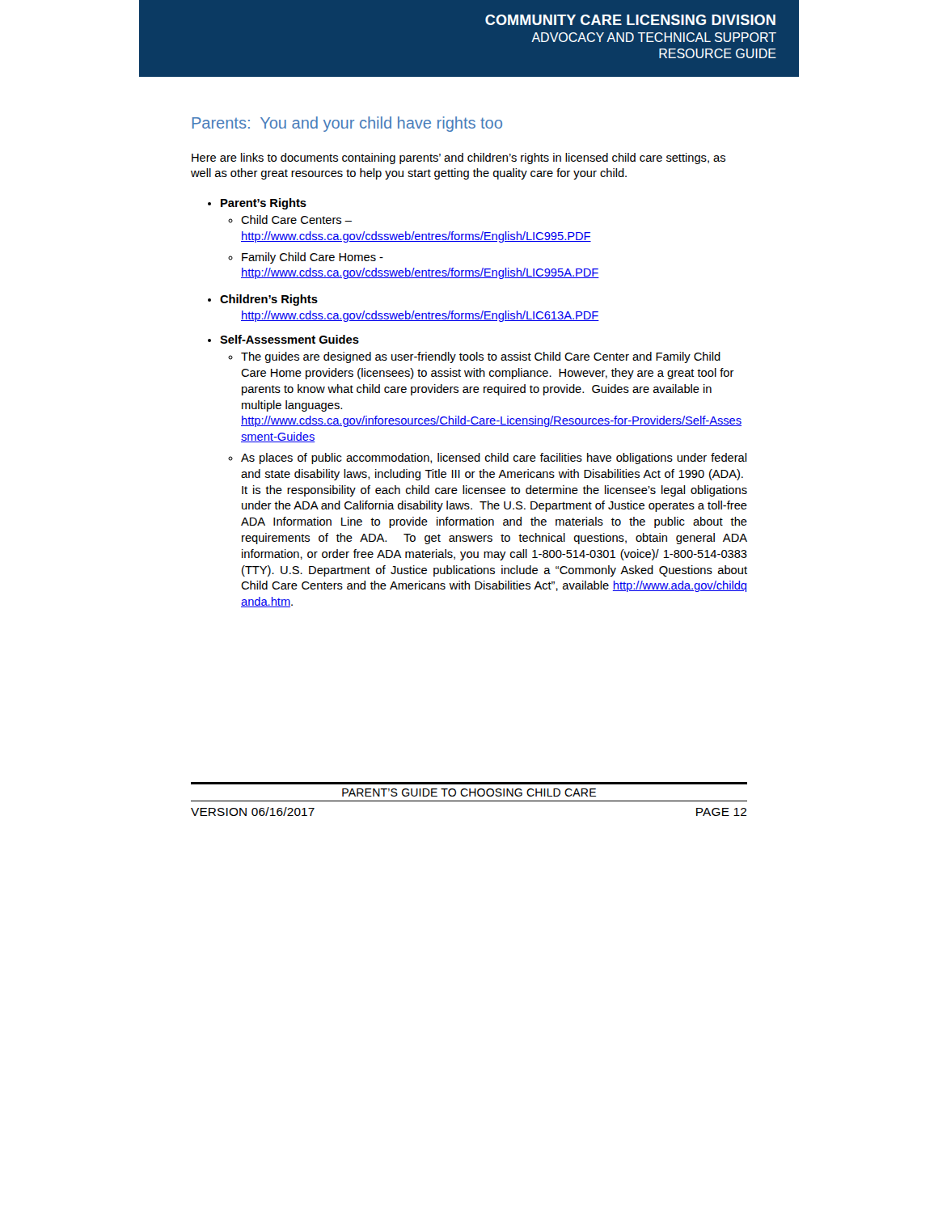COMMUNITY CARE LICENSING DIVISION
ADVOCACY AND TECHNICAL SUPPORT
RESOURCE GUIDE
Parents: You and your child have rights too
Here are links to documents containing parents’ and children’s rights in licensed child care settings, as well as other great resources to help you start getting the quality care for your child.
Parent’s Rights
Child Care Centers –
http://www.cdss.ca.gov/cdssweb/entres/forms/English/LIC995.PDF
Family Child Care Homes -
http://www.cdss.ca.gov/cdssweb/entres/forms/English/LIC995A.PDF
Children’s Rights
http://www.cdss.ca.gov/cdssweb/entres/forms/English/LIC613A.PDF
Self-Assessment Guides
The guides are designed as user-friendly tools to assist Child Care Center and Family Child Care Home providers (licensees) to assist with compliance. However, they are a great tool for parents to know what child care providers are required to provide. Guides are available in multiple languages.
http://www.cdss.ca.gov/inforesources/Child-Care-Licensing/Resources-for-Providers/Self-Assessment-Guides
As places of public accommodation, licensed child care facilities have obligations under federal and state disability laws, including Title III or the Americans with Disabilities Act of 1990 (ADA). It is the responsibility of each child care licensee to determine the licensee’s legal obligations under the ADA and California disability laws. The U.S. Department of Justice operates a toll-free ADA Information Line to provide information and the materials to the public about the requirements of the ADA. To get answers to technical questions, obtain general ADA information, or order free ADA materials, you may call 1-800-514-0301 (voice)/ 1-800-514-0383 (TTY). U.S. Department of Justice publications include a “Commonly Asked Questions about Child Care Centers and the Americans with Disabilities Act”, available http://www.ada.gov/childqanda.htm.
PARENT’S GUIDE TO CHOOSING CHILD CARE
VERSION 06/16/2017 PAGE 12